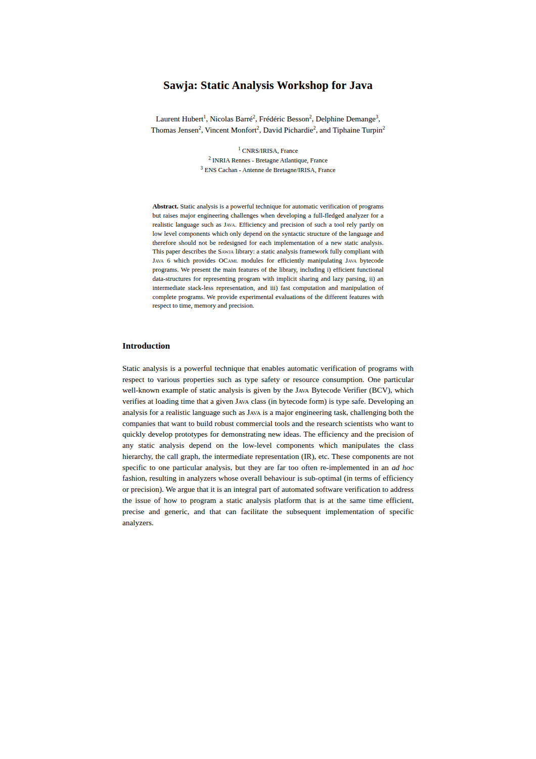Sawja: Static Analysis Workshop for Java
Laurent Hubert1, Nicolas Barré2, Frédéric Besson2, Delphine Demange3,
Thomas Jensen2, Vincent Monfort2, David Pichardie2, and Tiphaine Turpin2
1 CNRS/IRISA, France
2 INRIA Rennes - Bretagne Atlantique, France
3 ENS Cachan - Antenne de Bretagne/IRISA, France
Abstract. Static analysis is a powerful technique for automatic verification of programs but raises major engineering challenges when developing a full-fledged analyzer for a realistic language such as Java. Efficiency and precision of such a tool rely partly on low level components which only depend on the syntactic structure of the language and therefore should not be redesigned for each implementation of a new static analysis. This paper describes the Sawja library: a static analysis framework fully compliant with Java 6 which provides OCaml modules for efficiently manipulating Java bytecode programs. We present the main features of the library, including i) efficient functional data-structures for representing program with implicit sharing and lazy parsing, ii) an intermediate stack-less representation, and iii) fast computation and manipulation of complete programs. We provide experimental evaluations of the different features with respect to time, memory and precision.
Introduction
Static analysis is a powerful technique that enables automatic verification of programs with respect to various properties such as type safety or resource consumption. One particular well-known example of static analysis is given by the Java Bytecode Verifier (BCV), which verifies at loading time that a given Java class (in bytecode form) is type safe. Developing an analysis for a realistic language such as Java is a major engineering task, challenging both the companies that want to build robust commercial tools and the research scientists who want to quickly develop prototypes for demonstrating new ideas. The efficiency and the precision of any static analysis depend on the low-level components which manipulates the class hierarchy, the call graph, the intermediate representation (IR), etc. These components are not specific to one particular analysis, but they are far too often re-implemented in an ad hoc fashion, resulting in analyzers whose overall behaviour is sub-optimal (in terms of efficiency or precision). We argue that it is an integral part of automated software verification to address the issue of how to program a static analysis platform that is at the same time efficient, precise and generic, and that can facilitate the subsequent implementation of specific analyzers.